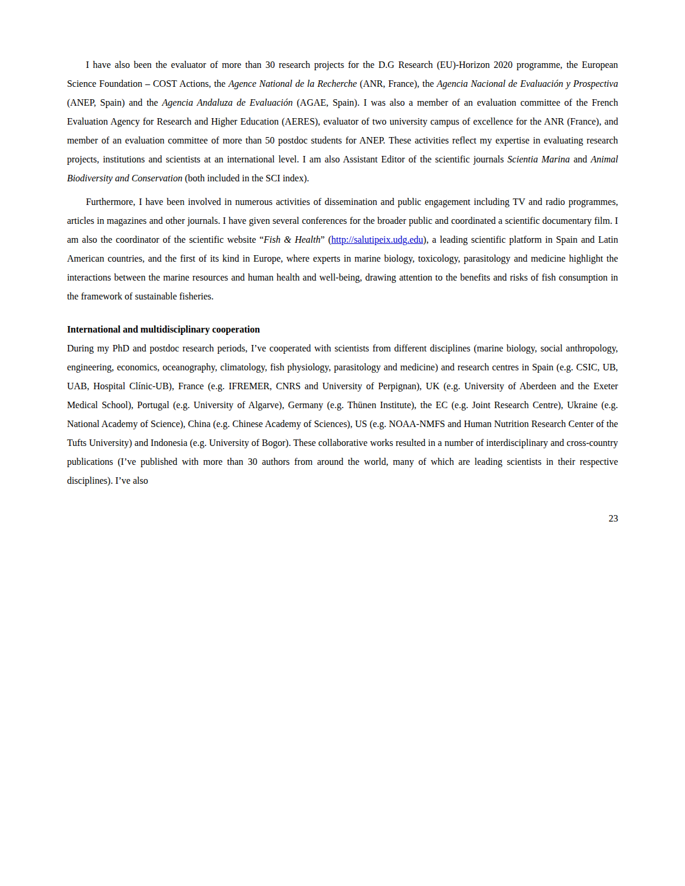I have also been the evaluator of more than 30 research projects for the D.G Research (EU)-Horizon 2020 programme, the European Science Foundation – COST Actions, the Agence National de la Recherche (ANR, France), the Agencia Nacional de Evaluación y Prospectiva (ANEP, Spain) and the Agencia Andaluza de Evaluación (AGAE, Spain). I was also a member of an evaluation committee of the French Evaluation Agency for Research and Higher Education (AERES), evaluator of two university campus of excellence for the ANR (France), and member of an evaluation committee of more than 50 postdoc students for ANEP. These activities reflect my expertise in evaluating research projects, institutions and scientists at an international level. I am also Assistant Editor of the scientific journals Scientia Marina and Animal Biodiversity and Conservation (both included in the SCI index).
Furthermore, I have been involved in numerous activities of dissemination and public engagement including TV and radio programmes, articles in magazines and other journals. I have given several conferences for the broader public and coordinated a scientific documentary film. I am also the coordinator of the scientific website “Fish & Health” (http://salutipeix.udg.edu), a leading scientific platform in Spain and Latin American countries, and the first of its kind in Europe, where experts in marine biology, toxicology, parasitology and medicine highlight the interactions between the marine resources and human health and well-being, drawing attention to the benefits and risks of fish consumption in the framework of sustainable fisheries.
International and multidisciplinary cooperation
During my PhD and postdoc research periods, I’ve cooperated with scientists from different disciplines (marine biology, social anthropology, engineering, economics, oceanography, climatology, fish physiology, parasitology and medicine) and research centres in Spain (e.g. CSIC, UB, UAB, Hospital Clínic-UB), France (e.g. IFREMER, CNRS and University of Perpignan), UK (e.g. University of Aberdeen and the Exeter Medical School), Portugal (e.g. University of Algarve), Germany (e.g. Thünen Institute), the EC (e.g. Joint Research Centre), Ukraine (e.g. National Academy of Science), China (e.g. Chinese Academy of Sciences), US (e.g. NOAA-NMFS and Human Nutrition Research Center of the Tufts University) and Indonesia (e.g. University of Bogor). These collaborative works resulted in a number of interdisciplinary and cross-country publications (I’ve published with more than 30 authors from around the world, many of which are leading scientists in their respective disciplines). I’ve also
23